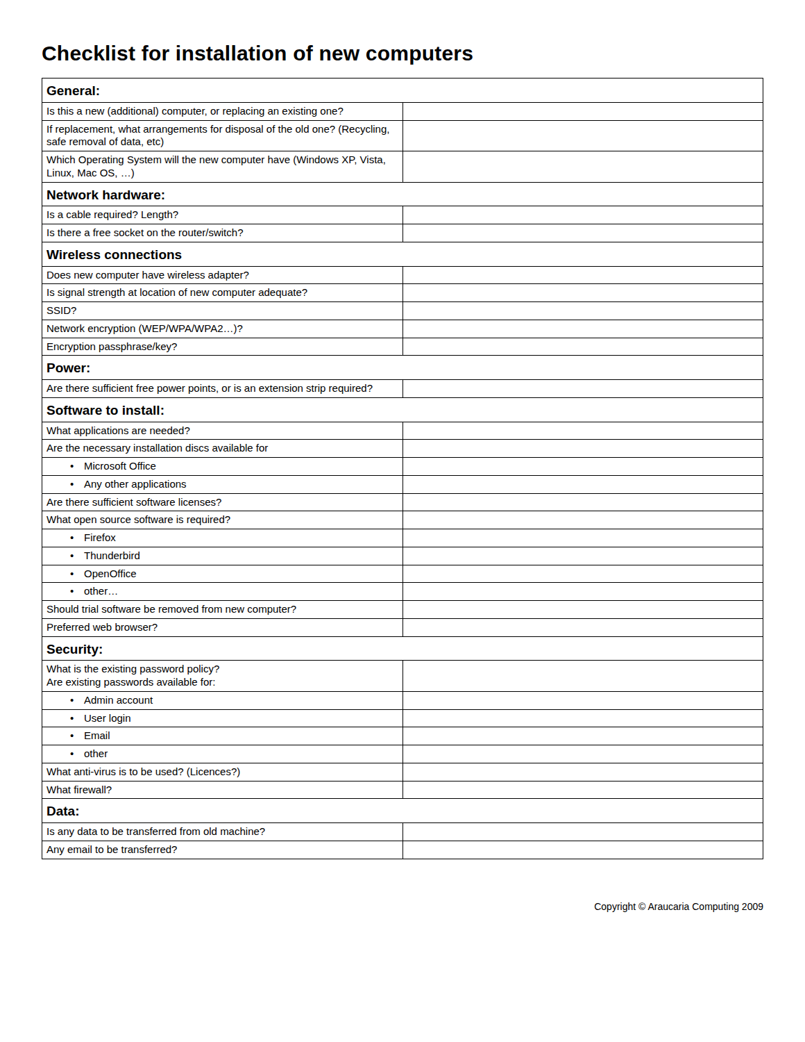Checklist for installation of new computers
| General: |
| Is this a new (additional) computer, or replacing an existing one? | |
| If replacement, what arrangements for disposal of the old one? (Recycling, safe removal of data, etc) | |
| Which Operating System will the new computer have (Windows XP, Vista, Linux, Mac OS, …) | |
| Network hardware: |
| Is a cable required? Length? | |
| Is there a free socket on the router/switch? | |
| Wireless connections |
| Does new computer have wireless adapter? | |
| Is signal strength at location of new computer adequate? | |
| SSID? | |
| Network encryption (WEP/WPA/WPA2…)? | |
| Encryption passphrase/key? | |
| Power: |
| Are there sufficient free power points, or is an extension strip required? | |
| Software to install: |
| What applications are needed? | |
| Are the necessary installation discs available for | |
| Microsoft Office | |
| Any other applications | |
| Are there sufficient software licenses? | |
| What open source software is required? | |
| Firefox | |
| Thunderbird | |
| OpenOffice | |
| other… | |
| Should trial software be removed from new computer? | |
| Preferred web browser? | |
| Security: |
| What is the existing password policy? Are existing passwords available for: | |
| Admin account | |
| User login | |
| Email | |
| other | |
| What anti-virus is to be used? (Licences?) | |
| What firewall? | |
| Data: |
| Is any data to be transferred from old machine? | |
| Any email to be transferred? | |
Copyright © Araucaria Computing 2009